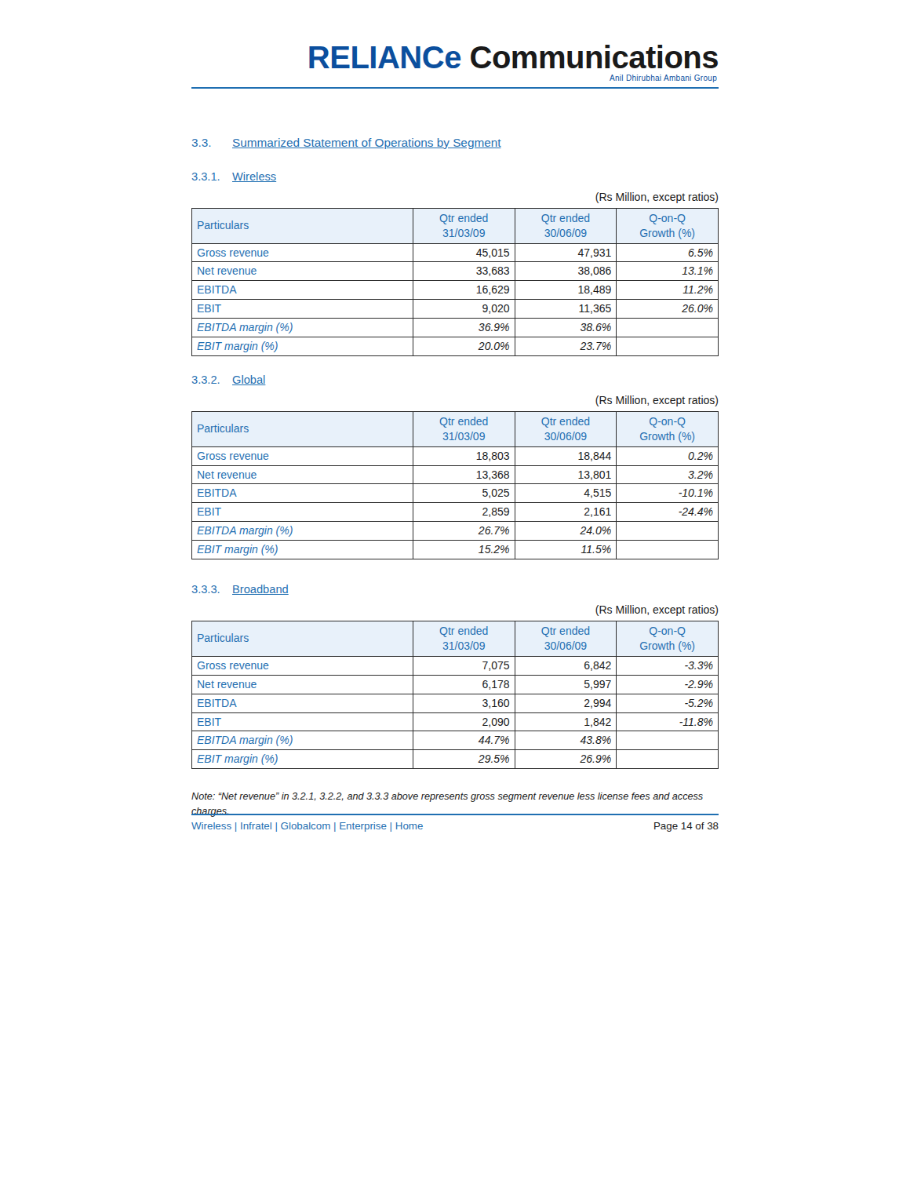RELIANCe Communications
Anil Dhirubhai Ambani Group
3.3. Summarized Statement of Operations by Segment
3.3.1. Wireless
(Rs Million, except ratios)
| Particulars | Qtr ended 31/03/09 | Qtr ended 30/06/09 | Q-on-Q Growth (%) |
| --- | --- | --- | --- |
| Gross revenue | 45,015 | 47,931 | 6.5% |
| Net revenue | 33,683 | 38,086 | 13.1% |
| EBITDA | 16,629 | 18,489 | 11.2% |
| EBIT | 9,020 | 11,365 | 26.0% |
| EBITDA margin (%) | 36.9% | 38.6% | |
| EBIT margin (%) | 20.0% | 23.7% | |
3.3.2. Global
(Rs Million, except ratios)
| Particulars | Qtr ended 31/03/09 | Qtr ended 30/06/09 | Q-on-Q Growth (%) |
| --- | --- | --- | --- |
| Gross revenue | 18,803 | 18,844 | 0.2% |
| Net revenue | 13,368 | 13,801 | 3.2% |
| EBITDA | 5,025 | 4,515 | -10.1% |
| EBIT | 2,859 | 2,161 | -24.4% |
| EBITDA margin (%) | 26.7% | 24.0% | |
| EBIT margin (%) | 15.2% | 11.5% | |
3.3.3. Broadband
(Rs Million, except ratios)
| Particulars | Qtr ended 31/03/09 | Qtr ended 30/06/09 | Q-on-Q Growth (%) |
| --- | --- | --- | --- |
| Gross revenue | 7,075 | 6,842 | -3.3% |
| Net revenue | 6,178 | 5,997 | -2.9% |
| EBITDA | 3,160 | 2,994 | -5.2% |
| EBIT | 2,090 | 1,842 | -11.8% |
| EBITDA margin (%) | 44.7% | 43.8% | |
| EBIT margin (%) | 29.5% | 26.9% | |
Note: “Net revenue” in 3.2.1, 3.2.2, and 3.3.3 above represents gross segment revenue less license fees and access charges.
Wireless | Infratel | Globalcom | Enterprise | Home
Page 14 of 38